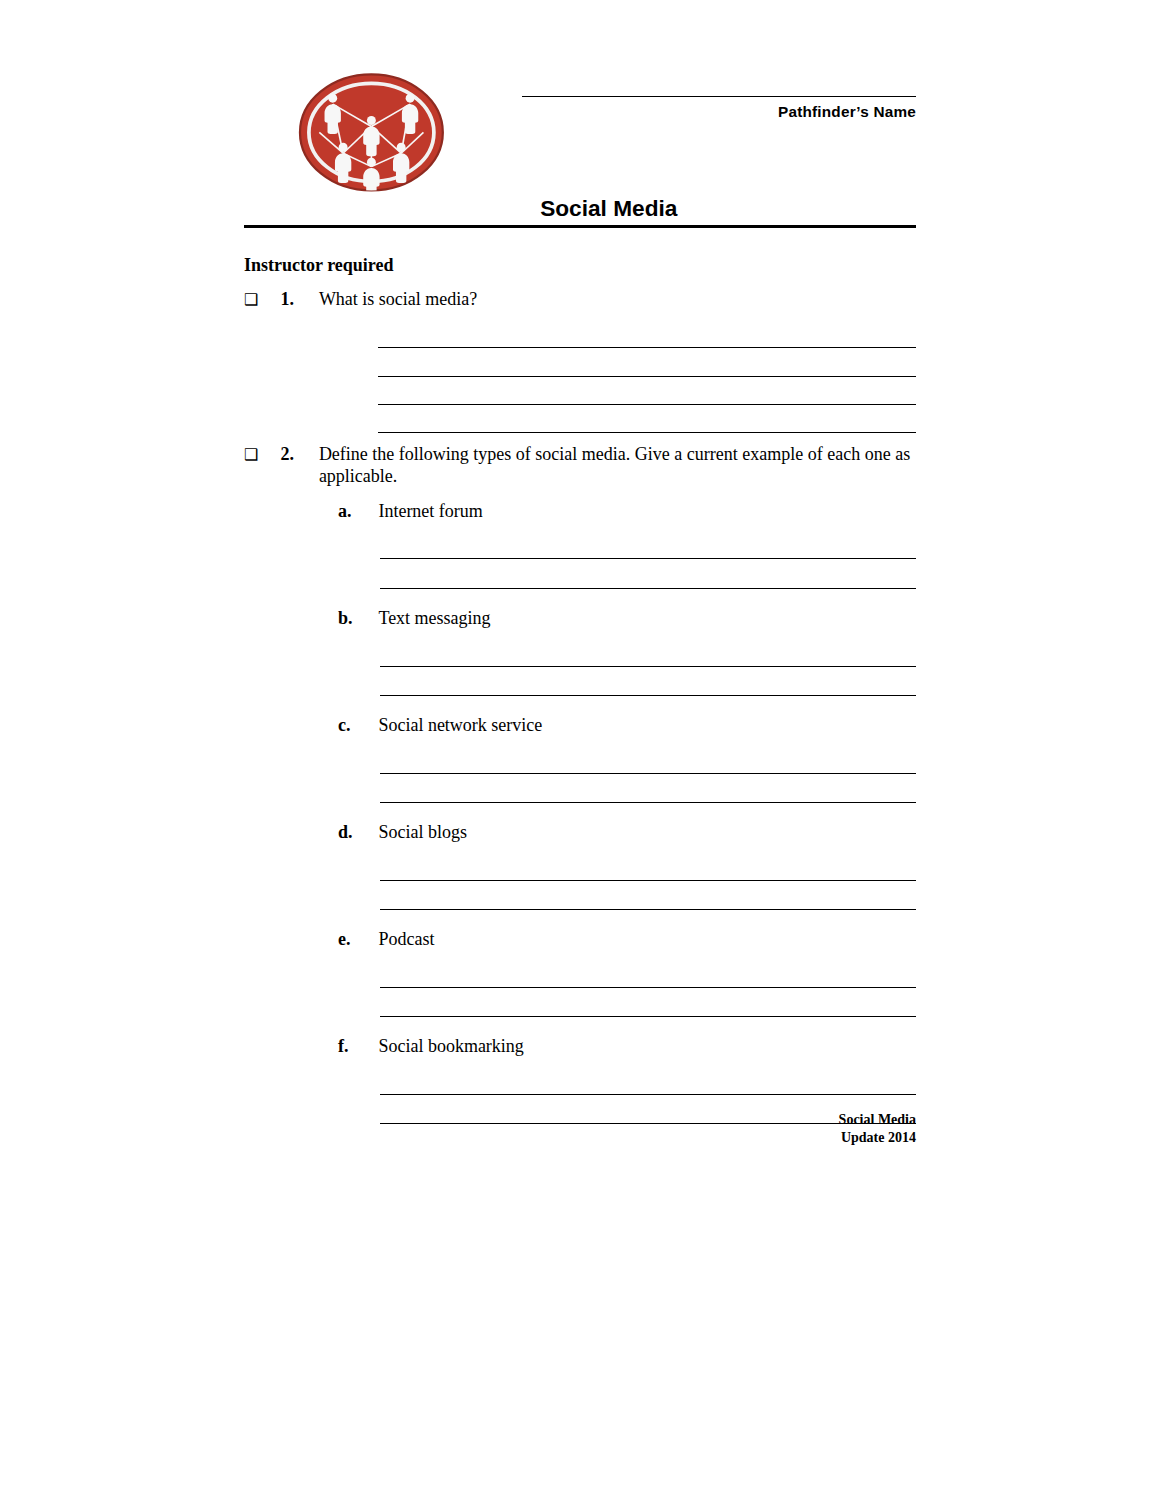Pathfinder’s Name
Social Media
Instructor required
❑ 1. What is social media?
❑ 2. Define the following types of social media. Give a current example of each one as applicable.
a. Internet forum
b. Text messaging
c. Social network service
d. Social blogs
e. Podcast
f. Social bookmarking
Social Media
Update 2014